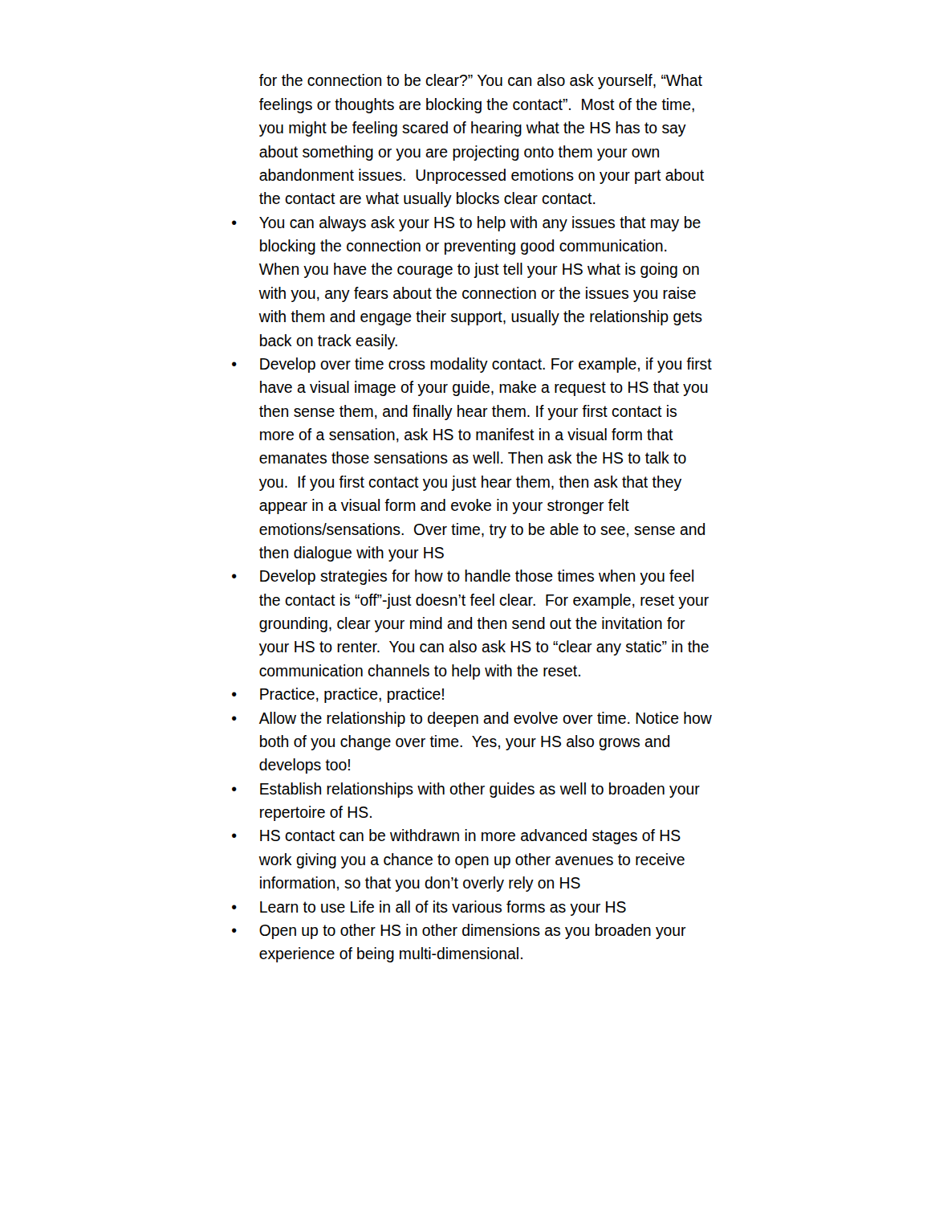for the connection to be clear?” You can also ask yourself, “What feelings or thoughts are blocking the contact”. Most of the time, you might be feeling scared of hearing what the HS has to say about something or you are projecting onto them your own abandonment issues. Unprocessed emotions on your part about the contact are what usually blocks clear contact.
You can always ask your HS to help with any issues that may be blocking the connection or preventing good communication. When you have the courage to just tell your HS what is going on with you, any fears about the connection or the issues you raise with them and engage their support, usually the relationship gets back on track easily.
Develop over time cross modality contact. For example, if you first have a visual image of your guide, make a request to HS that you then sense them, and finally hear them. If your first contact is more of a sensation, ask HS to manifest in a visual form that emanates those sensations as well. Then ask the HS to talk to you. If you first contact you just hear them, then ask that they appear in a visual form and evoke in your stronger felt emotions/sensations. Over time, try to be able to see, sense and then dialogue with your HS
Develop strategies for how to handle those times when you feel the contact is “off”-just doesn’t feel clear. For example, reset your grounding, clear your mind and then send out the invitation for your HS to renter. You can also ask HS to “clear any static” in the communication channels to help with the reset.
Practice, practice, practice!
Allow the relationship to deepen and evolve over time. Notice how both of you change over time. Yes, your HS also grows and develops too!
Establish relationships with other guides as well to broaden your repertoire of HS.
HS contact can be withdrawn in more advanced stages of HS work giving you a chance to open up other avenues to receive information, so that you don’t overly rely on HS
Learn to use Life in all of its various forms as your HS
Open up to other HS in other dimensions as you broaden your experience of being multi-dimensional.